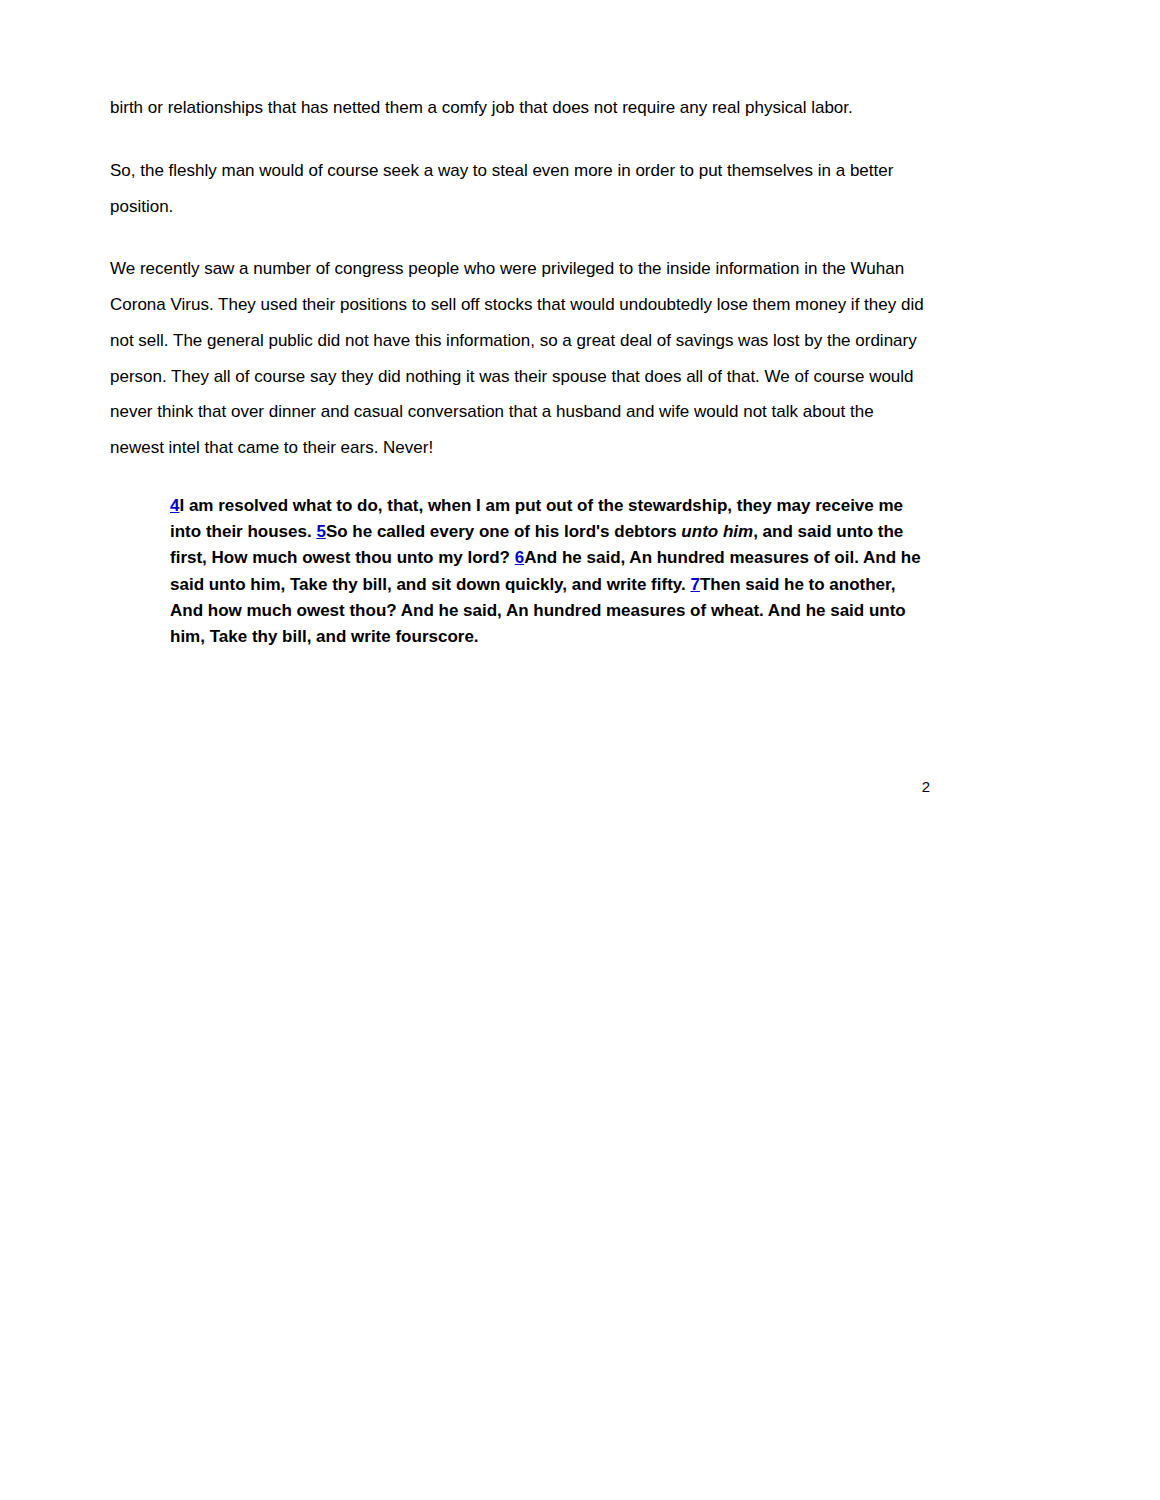birth or relationships that has netted them a comfy job that does not require any real physical labor.
So, the fleshly man would of course seek a way to steal even more in order to put themselves in a better position.
We recently saw a number of congress people who were privileged to the inside information in the Wuhan Corona Virus. They used their positions to sell off stocks that would undoubtedly lose them money if they did not sell. The general public did not have this information, so a great deal of savings was lost by the ordinary person. They all of course say they did nothing it was their spouse that does all of that. We of course would never think that over dinner and casual conversation that a husband and wife would not talk about the newest intel that came to their ears. Never!
4 I am resolved what to do, that, when I am put out of the stewardship, they may receive me into their houses. 5 So he called every one of his lord's debtors unto him, and said unto the first, How much owest thou unto my lord? 6 And he said, An hundred measures of oil. And he said unto him, Take thy bill, and sit down quickly, and write fifty. 7 Then said he to another, And how much owest thou? And he said, An hundred measures of wheat. And he said unto him, Take thy bill, and write fourscore.
2